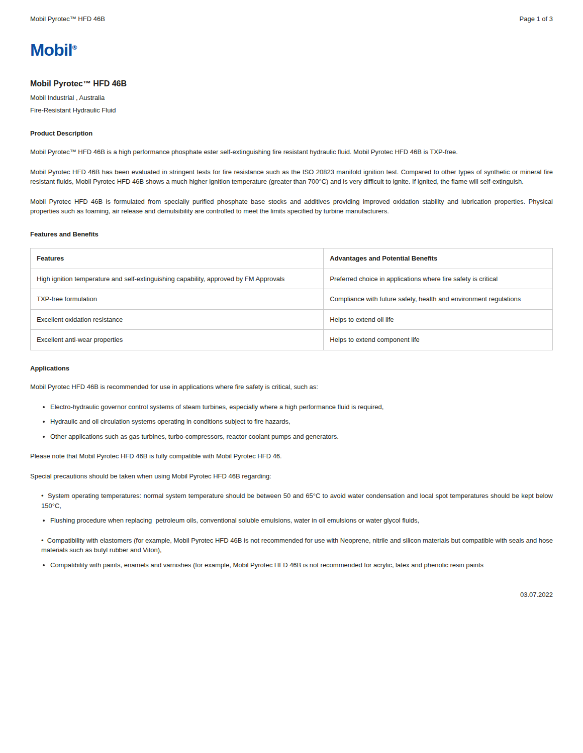Mobil Pyrotec™ HFD 46B Page 1 of 3
Mobil®
Mobil Pyrotec™ HFD 46B
Mobil Industrial , Australia
Fire-Resistant Hydraulic Fluid
Product Description
Mobil Pyrotec™ HFD 46B is a high performance phosphate ester self-extinguishing fire resistant hydraulic fluid. Mobil Pyrotec HFD 46B is TXP-free.
Mobil Pyrotec HFD 46B has been evaluated in stringent tests for fire resistance such as the ISO 20823 manifold ignition test. Compared to other types of synthetic or mineral fire resistant fluids, Mobil Pyrotec HFD 46B shows a much higher ignition temperature (greater than 700°C) and is very difficult to ignite. If ignited, the flame will self-extinguish.
Mobil Pyrotec HFD 46B is formulated from specially purified phosphate base stocks and additives providing improved oxidation stability and lubrication properties. Physical properties such as foaming, air release and demulsibility are controlled to meet the limits specified by turbine manufacturers.
Features and Benefits
| Features | Advantages and Potential Benefits |
| --- | --- |
| High ignition temperature and self-extinguishing capability, approved by FM Approvals | Preferred choice in applications where fire safety is critical |
| TXP-free formulation | Compliance with future safety, health and environment regulations |
| Excellent oxidation resistance | Helps to extend oil life |
| Excellent anti-wear properties | Helps to extend component life |
Applications
Mobil Pyrotec HFD 46B is recommended for use in applications where fire safety is critical, such as:
Electro-hydraulic governor control systems of steam turbines, especially where a high performance fluid is required,
Hydraulic and oil circulation systems operating in conditions subject to fire hazards,
Other applications such as gas turbines, turbo-compressors, reactor coolant pumps and generators.
Please note that Mobil Pyrotec HFD 46B is fully compatible with Mobil Pyrotec HFD 46.
Special precautions should be taken when using Mobil Pyrotec HFD 46B regarding:
• System operating temperatures: normal system temperature should be between 50 and 65°C to avoid water condensation and local spot temperatures should be kept below 150°C,
Flushing procedure when replacing petroleum oils, conventional soluble emulsions, water in oil emulsions or water glycol fluids,
• Compatibility with elastomers (for example, Mobil Pyrotec HFD 46B is not recommended for use with Neoprene, nitrile and silicon materials but compatible with seals and hose materials such as butyl rubber and Viton),
Compatibility with paints, enamels and varnishes (for example, Mobil Pyrotec HFD 46B is not recommended for acrylic, latex and phenolic resin paints
03.07.2022